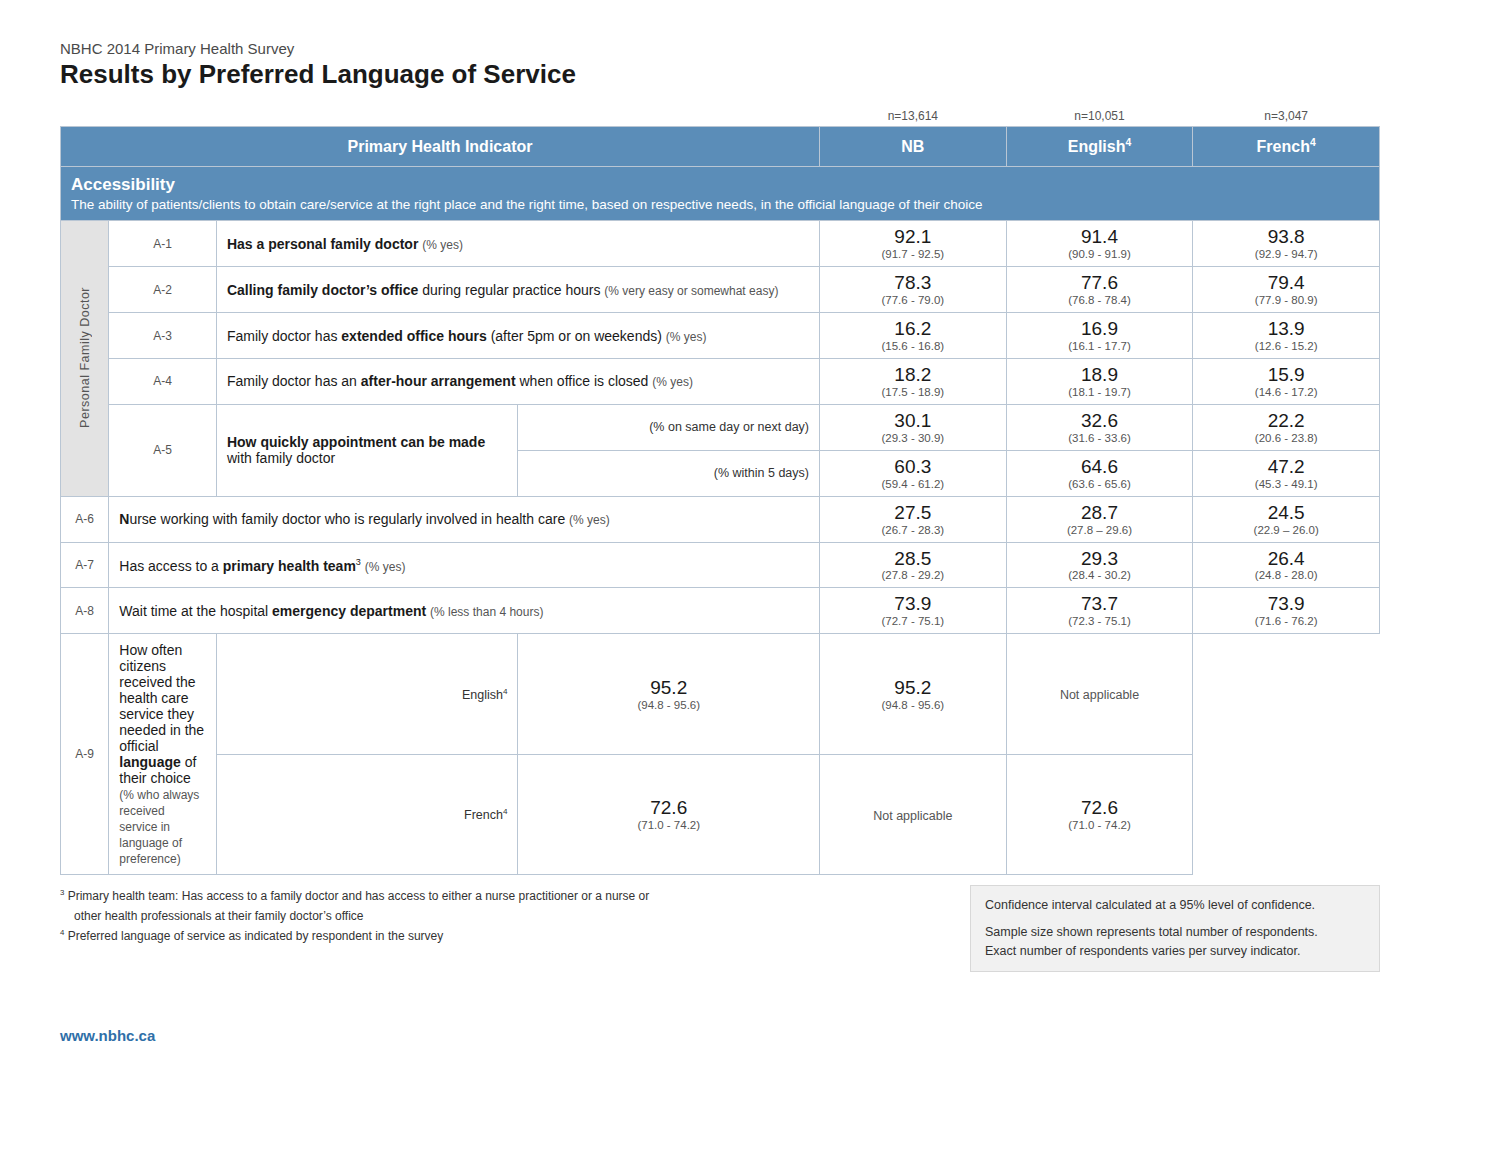NBHC 2014 Primary Health Survey
Results by Preferred Language of Service
| | n=13,614 | n=10,051 | n=3,047 |
| Primary Health Indicator | NB | English 4 | French 4 |
| Accessibility The ability of patients/clients to obtain care/service at the right place and the right time, based on respective needs, in the official language of their choice |
| Personal Family Doctor | A-1 | Has a personal family doctor (% yes) | 92.1 (91.7 - 92.5) | 91.4 (90.9 - 91.9) | 93.8 (92.9 - 94.7) |
| A-2 | Calling family doctor’s office during regular practice hours (% very easy or somewhat easy) | 78.3 (77.6 - 79.0) | 77.6 (76.8 - 78.4) | 79.4 (77.9 - 80.9) |
| A-3 | Family doctor has extended office hours (after 5pm or on weekends) (% yes) | 16.2 (15.6 - 16.8) | 16.9 (16.1 - 17.7) | 13.9 (12.6 - 15.2) |
| A-4 | Family doctor has an after-hour arrangement when office is closed (% yes) | 18.2 (17.5 - 18.9) | 18.9 (18.1 - 19.7) | 15.9 (14.6 - 17.2) |
| A-5 | How quickly appointment can be made with family doctor | (% on same day or next day) | 30.1 (29.3 - 30.9) | 32.6 (31.6 - 33.6) | 22.2 (20.6 - 23.8) |
| (% within 5 days) | 60.3 (59.4 - 61.2) | 64.6 (63.6 - 65.6) | 47.2 (45.3 - 49.1) |
| A-6 | N urse working with family doctor who is regularly involved in health care (% yes) | 27.5 (26.7 - 28.3) | 28.7 (27.8 – 29.6) | 24.5 (22.9 – 26.0) |
| A-7 | Has access to a primary health team 3 (% yes) | 28.5 (27.8 - 29.2) | 29.3 (28.4 - 30.2) | 26.4 (24.8 - 28.0) |
| A-8 | Wait time at the hospital emergency department (% less than 4 hours) | 73.9 (72.7 - 75.1) | 73.7 (72.3 - 75.1) | 73.9 (71.6 - 76.2) |
| A-9 | How often citizens received the health care service they needed in the official language of their choice (% who always received service in language of preference) | English 4 | 95.2 (94.8 - 95.6) | 95.2 (94.8 - 95.6) | Not applicable |
| French 4 | 72.6 (71.0 - 74.2) | Not applicable | 72.6 (71.0 - 74.2) |
3 Primary health team: Has access to a family doctor and has access to either a nurse practitioner or a nurse or
other health professionals at their family doctor’s office
4 Preferred language of service as indicated by respondent in the survey
Confidence interval calculated at a 95% level of confidence.
Sample size shown represents total number of respondents.
Exact number of respondents varies per survey indicator.
www.nbhc.ca